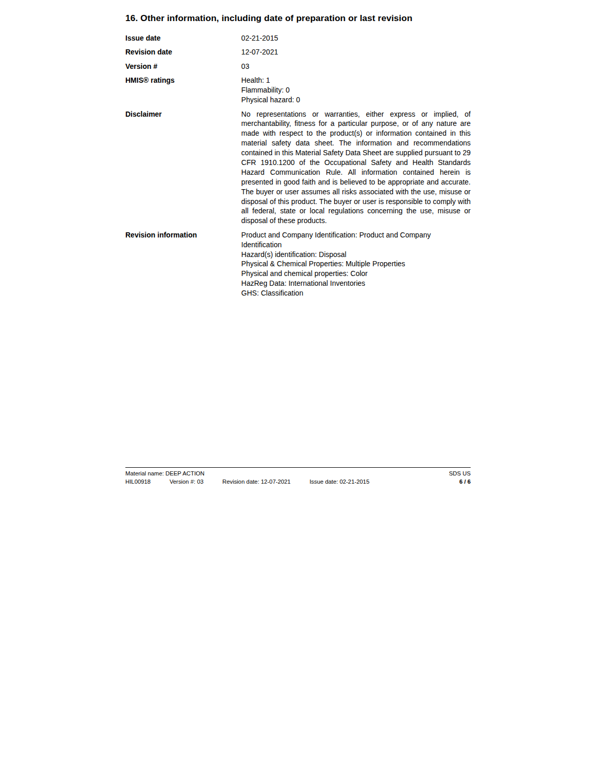16. Other information, including date of preparation or last revision
| Issue date | 02-21-2015 |
| Revision date | 12-07-2021 |
| Version # | 03 |
| HMIS® ratings | Health: 1 Flammability: 0 Physical hazard: 0 |
| Disclaimer | No representations or warranties, either express or implied, of merchantability, fitness for a particular purpose, or of any nature are made with respect to the product(s) or information contained in this material safety data sheet. The information and recommendations contained in this Material Safety Data Sheet are supplied pursuant to 29 CFR 1910.1200 of the Occupational Safety and Health Standards Hazard Communication Rule. All information contained herein is presented in good faith and is believed to be appropriate and accurate. The buyer or user assumes all risks associated with the use, misuse or disposal of this product. The buyer or user is responsible to comply with all federal, state or local regulations concerning the use, misuse or disposal of these products. |
| Revision information | Product and Company Identification: Product and Company Identification Hazard(s) identification: Disposal Physical & Chemical Properties: Multiple Properties Physical and chemical properties: Color HazReg Data: International Inventories GHS: Classification |
| Material name: DEEP ACTION HIL00918 Version #: 03 Revision date: 12-07-2021 Issue date: 02-21-2015 | SDS US 6 / 6 |